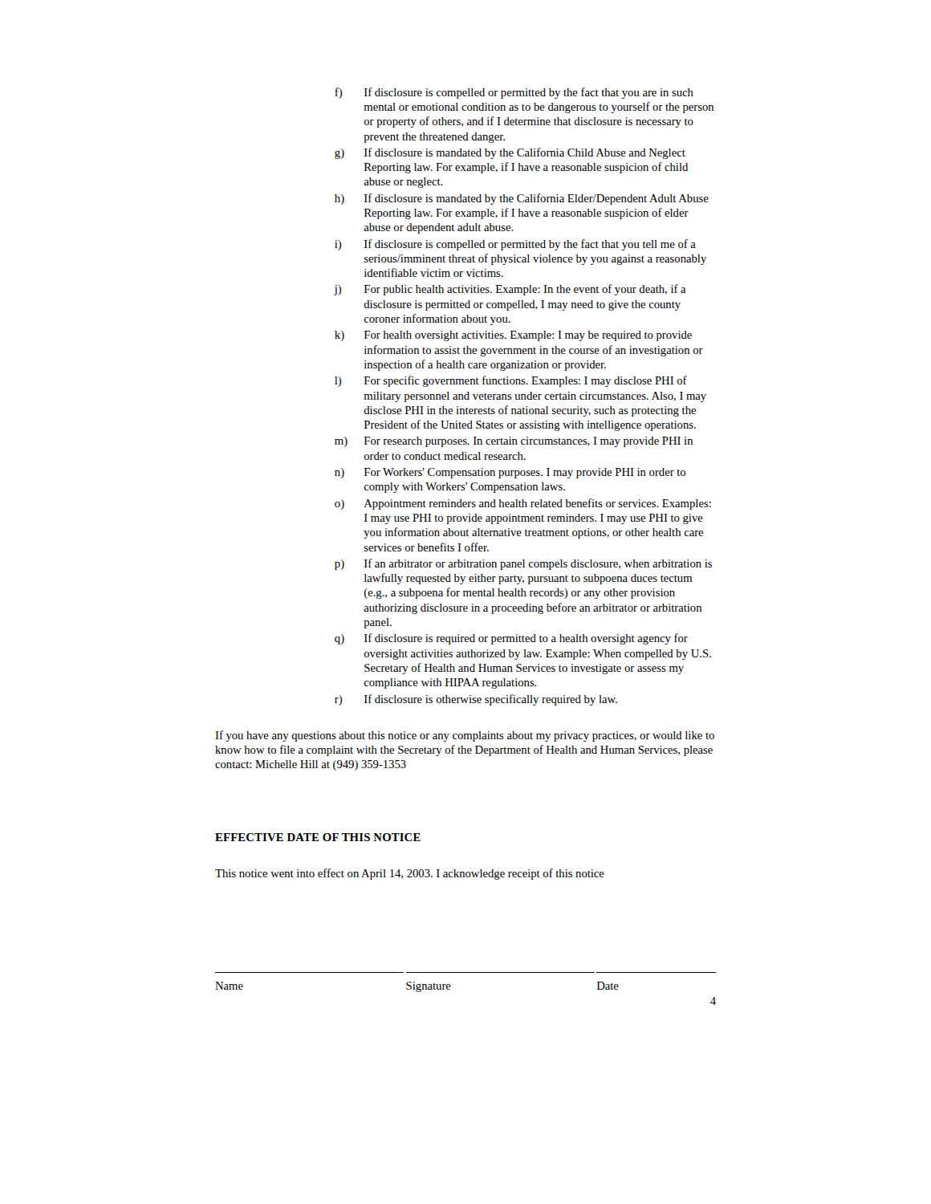f) If disclosure is compelled or permitted by the fact that you are in such mental or emotional condition as to be dangerous to yourself or the person or property of others, and if I determine that disclosure is necessary to prevent the threatened danger.
g) If disclosure is mandated by the California Child Abuse and Neglect Reporting law. For example, if I have a reasonable suspicion of child abuse or neglect.
h) If disclosure is mandated by the California Elder/Dependent Adult Abuse Reporting law. For example, if I have a reasonable suspicion of elder abuse or dependent adult abuse.
i) If disclosure is compelled or permitted by the fact that you tell me of a serious/imminent threat of physical violence by you against a reasonably identifiable victim or victims.
j) For public health activities. Example: In the event of your death, if a disclosure is permitted or compelled, I may need to give the county coroner information about you.
k) For health oversight activities. Example: I may be required to provide information to assist the government in the course of an investigation or inspection of a health care organization or provider.
l) For specific government functions. Examples: I may disclose PHI of military personnel and veterans under certain circumstances. Also, I may disclose PHI in the interests of national security, such as protecting the President of the United States or assisting with intelligence operations.
m) For research purposes. In certain circumstances, I may provide PHI in order to conduct medical research.
n) For Workers' Compensation purposes. I may provide PHI in order to comply with Workers' Compensation laws.
o) Appointment reminders and health related benefits or services. Examples: I may use PHI to provide appointment reminders. I may use PHI to give you information about alternative treatment options, or other health care services or benefits I offer.
p) If an arbitrator or arbitration panel compels disclosure, when arbitration is lawfully requested by either party, pursuant to subpoena duces tectum (e.g., a subpoena for mental health records) or any other provision authorizing disclosure in a proceeding before an arbitrator or arbitration panel.
q) If disclosure is required or permitted to a health oversight agency for oversight activities authorized by law. Example: When compelled by U.S. Secretary of Health and Human Services to investigate or assess my compliance with HIPAA regulations.
r) If disclosure is otherwise specifically required by law.
If you have any questions about this notice or any complaints about my privacy practices, or would like to know how to file a complaint with the Secretary of the Department of Health and Human Services, please contact: Michelle Hill at (949) 359-1353
EFFECTIVE DATE OF THIS NOTICE
This notice went into effect on April 14, 2003. I acknowledge receipt of this notice
| Name | | Signature | | Date |
4